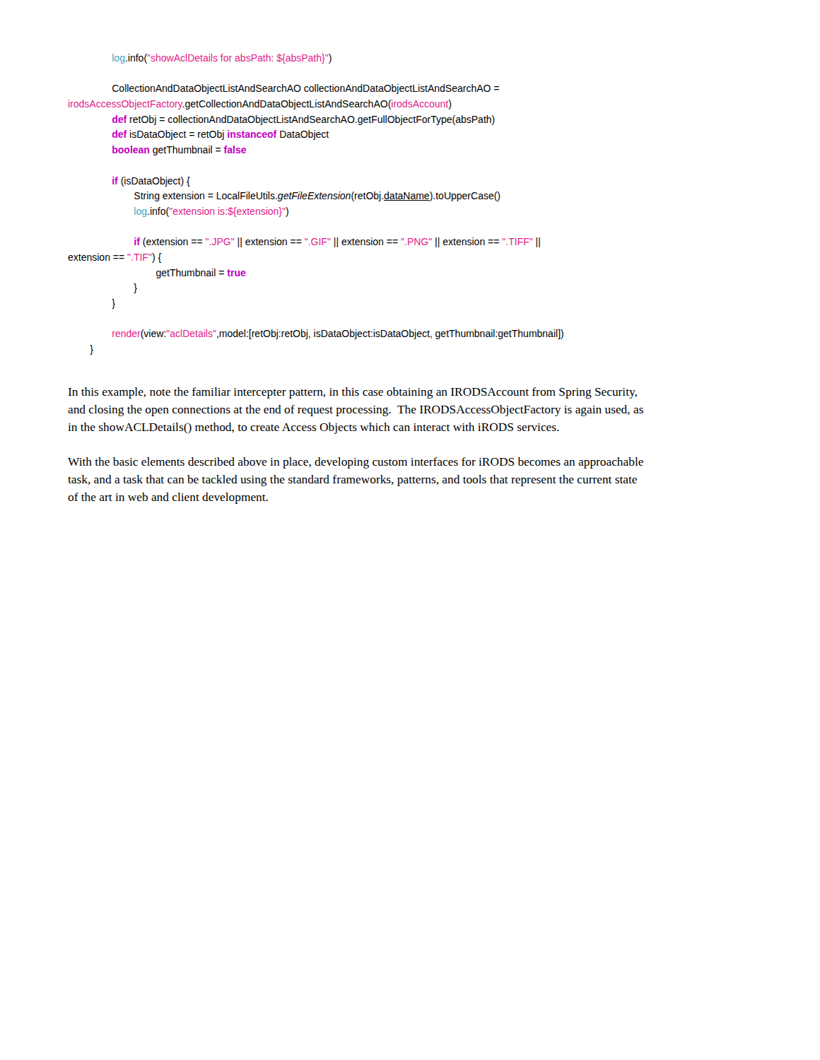log.info("showAclDetails for absPath: ${absPath}")

                CollectionAndDataObjectListAndSearchAO collectionAndDataObjectListAndSearchAO =
irodsAccessObjectFactory.getCollectionAndDataObjectListAndSearchAO(irodsAccount)
                def retObj = collectionAndDataObjectListAndSearchAO.getFullObjectForType(absPath)
                def isDataObject = retObj instanceof DataObject
                boolean getThumbnail = false

                if (isDataObject) {
                        String extension = LocalFileUtils.getFileExtension(retObj.dataName).toUpperCase()
                        log.info("extension is:${extension}")

                        if (extension == ".JPG" || extension == ".GIF" || extension == ".PNG" || extension == ".TIFF" ||
extension == ".TIF") {
                                getThumbnail = true
                        }
                }

                render(view:"aclDetails",model:[retObj:retObj, isDataObject:isDataObject, getThumbnail:getThumbnail])
        }
In this example, note the familiar intercepter pattern, in this case obtaining an IRODSAccount from Spring Security, and closing the open connections at the end of request processing. The IRODSAccessObjectFactory is again used, as in the showACLDetails() method, to create Access Objects which can interact with iRODS services.
With the basic elements described above in place, developing custom interfaces for iRODS becomes an approachable task, and a task that can be tackled using the standard frameworks, patterns, and tools that represent the current state of the art in web and client development.